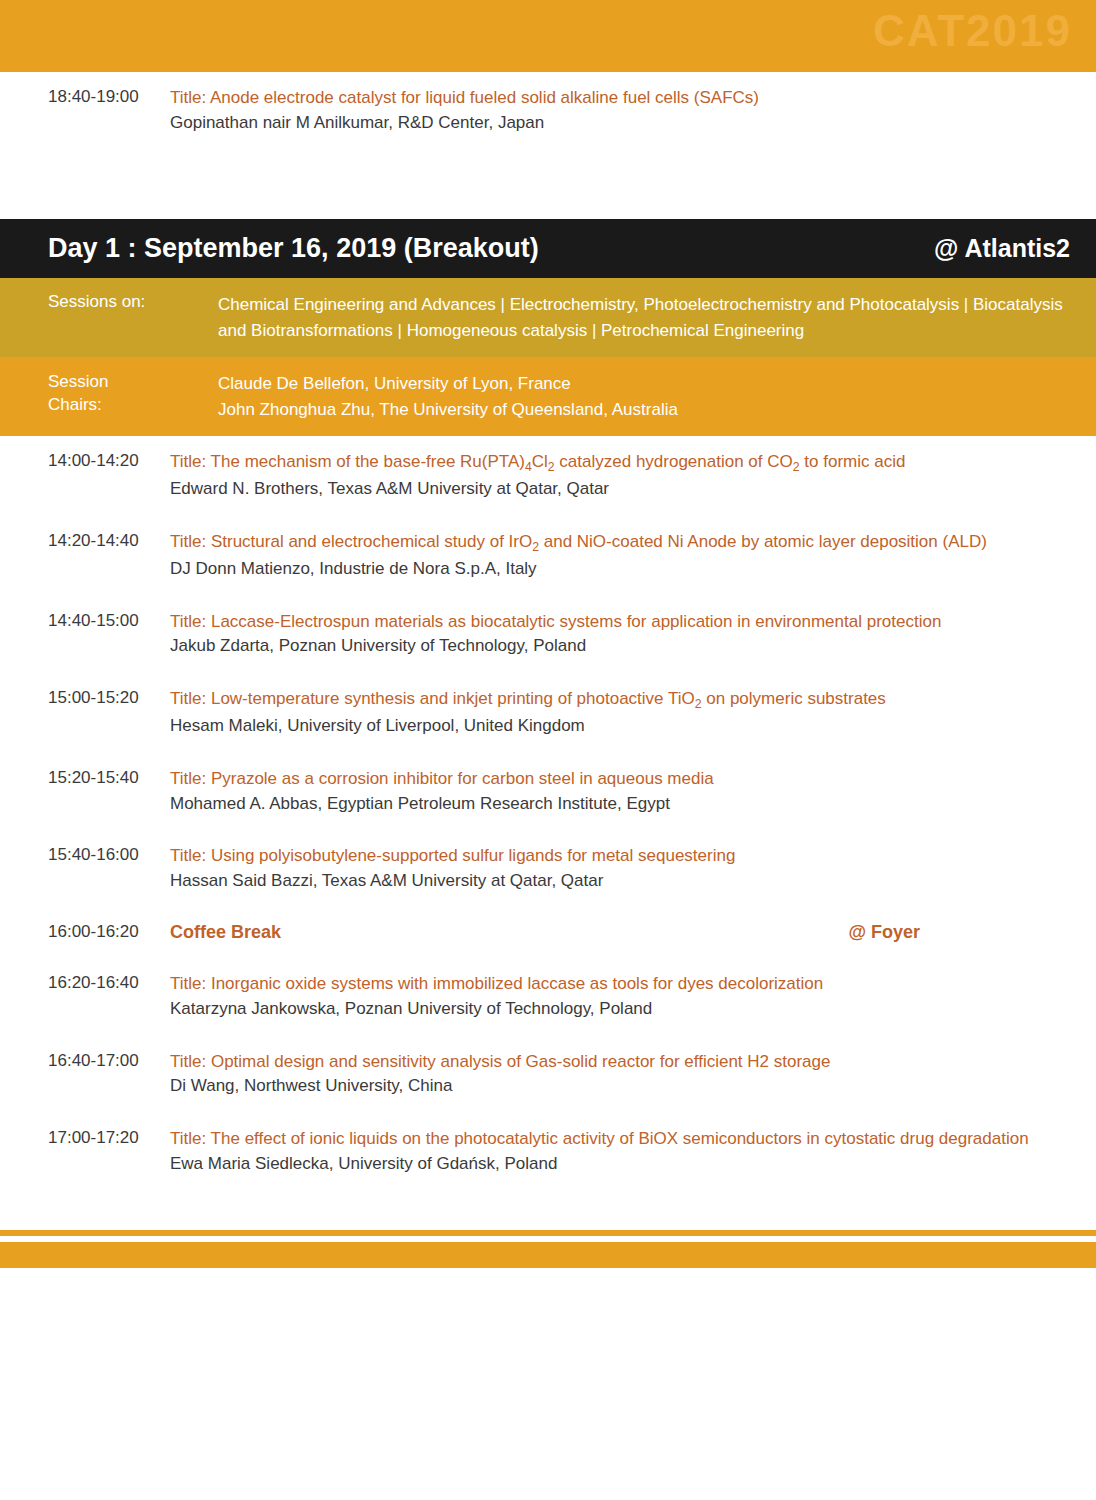CAT2019
18:40-19:00
Title: Anode electrode catalyst for liquid fueled solid alkaline fuel cells (SAFCs)
Gopinathan nair M Anilkumar, R&D Center, Japan
Day 1 : September 16, 2019 (Breakout)
@ Atlantis2
Sessions on:
Chemical Engineering and Advances | Electrochemistry, Photoelectrochemistry and Photocatalysis | Biocatalysis and Biotransformations | Homogeneous catalysis | Petrochemical Engineering
Session
Chairs:
Claude De Bellefon, University of Lyon, France
John Zhonghua Zhu, The University of Queensland, Australia
14:00-14:20
Title: The mechanism of the base-free Ru(PTA)4Cl2 catalyzed hydrogenation of CO2 to formic acid
Edward N. Brothers, Texas A&M University at Qatar, Qatar
14:20-14:40
Title: Structural and electrochemical study of IrO2 and NiO-coated Ni Anode by atomic layer deposition (ALD)
DJ Donn Matienzo, Industrie de Nora S.p.A, Italy
14:40-15:00
Title: Laccase-Electrospun materials as biocatalytic systems for application in environmental protection
Jakub Zdarta, Poznan University of Technology, Poland
15:00-15:20
Title: Low-temperature synthesis and inkjet printing of photoactive TiO2 on polymeric substrates
Hesam Maleki, University of Liverpool, United Kingdom
15:20-15:40
Title: Pyrazole as a corrosion inhibitor for carbon steel in aqueous media
Mohamed A. Abbas, Egyptian Petroleum Research Institute, Egypt
15:40-16:00
Title: Using polyisobutylene-supported sulfur ligands for metal sequestering
Hassan Said Bazzi, Texas A&M University at Qatar, Qatar
16:00-16:20
Coffee Break @ Foyer
16:20-16:40
Title: Inorganic oxide systems with immobilized laccase as tools for dyes decolorization
Katarzyna Jankowska, Poznan University of Technology, Poland
16:40-17:00
Title: Optimal design and sensitivity analysis of Gas-solid reactor for efficient H2 storage
Di Wang, Northwest University, China
17:00-17:20
Title: The effect of ionic liquids on the photocatalytic activity of BiOX semiconductors in cytostatic drug degradation
Ewa Maria Siedlecka, University of Gdańsk, Poland